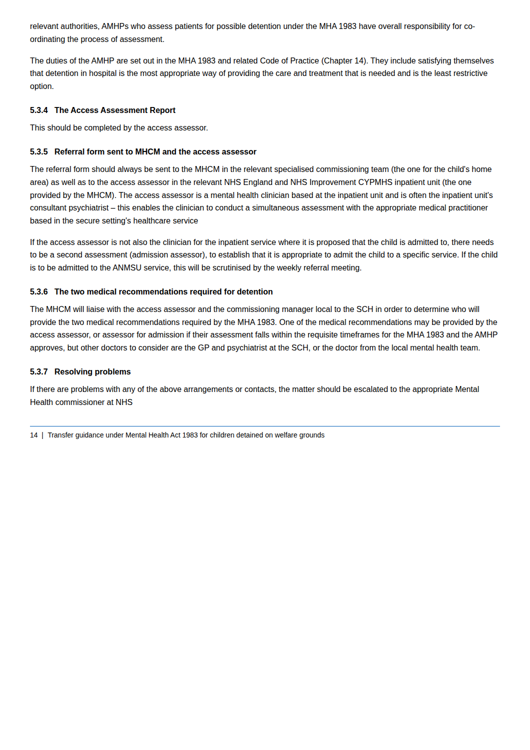relevant authorities, AMHPs who assess patients for possible detention under the MHA 1983 have overall responsibility for co-ordinating the process of assessment.
The duties of the AMHP are set out in the MHA 1983 and related Code of Practice (Chapter 14). They include satisfying themselves that detention in hospital is the most appropriate way of providing the care and treatment that is needed and is the least restrictive option.
5.3.4 The Access Assessment Report
This should be completed by the access assessor.
5.3.5 Referral form sent to MHCM and the access assessor
The referral form should always be sent to the MHCM in the relevant specialised commissioning team (the one for the child's home area) as well as to the access assessor in the relevant NHS England and NHS Improvement CYPMHS inpatient unit (the one provided by the MHCM). The access assessor is a mental health clinician based at the inpatient unit and is often the inpatient unit's consultant psychiatrist – this enables the clinician to conduct a simultaneous assessment with the appropriate medical practitioner based in the secure setting's healthcare service
If the access assessor is not also the clinician for the inpatient service where it is proposed that the child is admitted to, there needs to be a second assessment (admission assessor), to establish that it is appropriate to admit the child to a specific service. If the child is to be admitted to the ANMSU service, this will be scrutinised by the weekly referral meeting.
5.3.6 The two medical recommendations required for detention
The MHCM will liaise with the access assessor and the commissioning manager local to the SCH in order to determine who will provide the two medical recommendations required by the MHA 1983. One of the medical recommendations may be provided by the access assessor, or assessor for admission if their assessment falls within the requisite timeframes for the MHA 1983 and the AMHP approves, but other doctors to consider are the GP and psychiatrist at the SCH, or the doctor from the local mental health team.
5.3.7 Resolving problems
If there are problems with any of the above arrangements or contacts, the matter should be escalated to the appropriate Mental Health commissioner at NHS
14 |Transfer guidance under Mental Health Act 1983 for children detained on welfare grounds